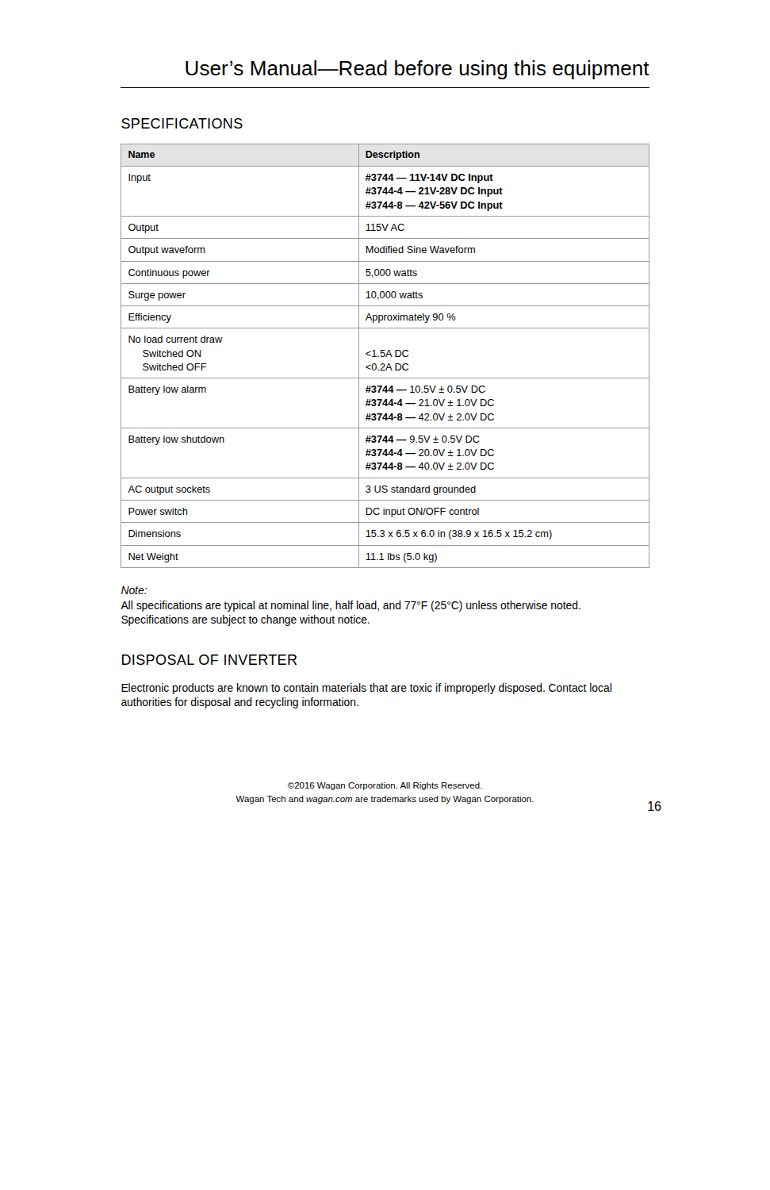User’s Manual—Read before using this equipment
SPECIFICATIONS
| Name | Description |
| --- | --- |
| Input | #3744 — 11V-14V DC Input #3744-4 — 21V-28V DC Input #3744-8 — 42V-56V DC Input |
| Output | 115V AC |
| Output waveform | Modified Sine Waveform |
| Continuous power | 5,000 watts |
| Surge power | 10,000 watts |
| Efficiency | Approximately 90 % |
| No load current draw Switched ON Switched OFF | <1.5A DC <0.2A DC |
| Battery low alarm | #3744 — 10.5V ± 0.5V DC #3744-4 — 21.0V ± 1.0V DC #3744-8 — 42.0V ± 2.0V DC |
| Battery low shutdown | #3744 — 9.5V ± 0.5V DC #3744-4 — 20.0V ± 1.0V DC #3744-8 — 40.0V ± 2.0V DC |
| AC output sockets | 3 US standard grounded |
| Power switch | DC input ON/OFF control |
| Dimensions | 15.3 x 6.5 x 6.0 in (38.9 x 16.5 x 15.2 cm) |
| Net Weight | 11.1 lbs (5.0 kg) |
Note:
All specifications are typical at nominal line, half load, and 77°F (25°C) unless otherwise noted. Specifications are subject to change without notice.
DISPOSAL OF INVERTER
Electronic products are known to contain materials that are toxic if improperly disposed. Contact local authorities for disposal and recycling information.
©2016 Wagan Corporation. All Rights Reserved.
Wagan Tech and wagan.com are trademarks used by Wagan Corporation.
16